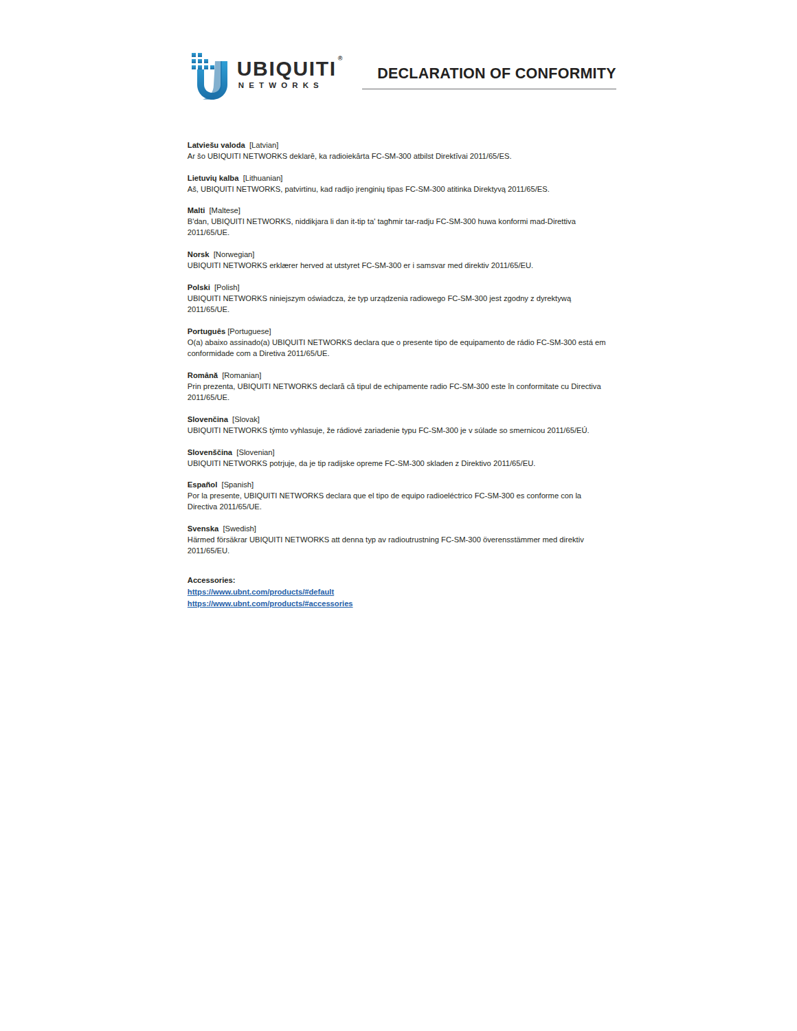UBIQUITI®
NETWORKS
DECLARATION OF CONFORMITY
Latviešu valoda [Latvian]
Ar šo UBIQUITI NETWORKS deklarē, ka radioiekārta FC-SM-300 atbilst Direktīvai 2011/65/ES.
Lietuvių kalba [Lithuanian]
Aš, UBIQUITI NETWORKS, patvirtinu, kad radijo įrenginių tipas FC-SM-300 atitinka Direktyvą 2011/65/ES.
Malti [Maltese]
B'dan, UBIQUITI NETWORKS, niddikjara li dan it-tip ta' tagħmir tar-radju FC-SM-300 huwa konformi mad-Direttiva 2011/65/UE.
Norsk [Norwegian]
UBIQUITI NETWORKS erklærer herved at utstyret FC-SM-300 er i samsvar med direktiv 2011/65/EU.
Polski [Polish]
UBIQUITI NETWORKS niniejszym oświadcza, że typ urządzenia radiowego FC-SM-300 jest zgodny z dyrektywą 2011/65/UE.
Português [Portuguese]
O(a) abaixo assinado(a) UBIQUITI NETWORKS declara que o presente tipo de equipamento de rádio FC-SM-300 está em conformidade com a Diretiva 2011/65/UE.
Română [Romanian]
Prin prezenta, UBIQUITI NETWORKS declară că tipul de echipamente radio FC-SM-300 este în conformitate cu Directiva 2011/65/UE.
Slovenčina [Slovak]
UBIQUITI NETWORKS týmto vyhlasuje, že rádiové zariadenie typu FC-SM-300 je v súlade so smernicou 2011/65/EÚ.
Slovenščina [Slovenian]
UBIQUITI NETWORKS potrjuje, da je tip radijske opreme FC-SM-300 skladen z Direktivo 2011/65/EU.
Español [Spanish]
Por la presente, UBIQUITI NETWORKS declara que el tipo de equipo radioeléctrico FC-SM-300 es conforme con la Directiva 2011/65/UE.
Svenska [Swedish]
Härmed försäkrar UBIQUITI NETWORKS att denna typ av radioutrustning FC-SM-300 överensstämmer med direktiv 2011/65/EU.
Accessories:
https://www.ubnt.com/products/#default https://www.ubnt.com/products/#accessories